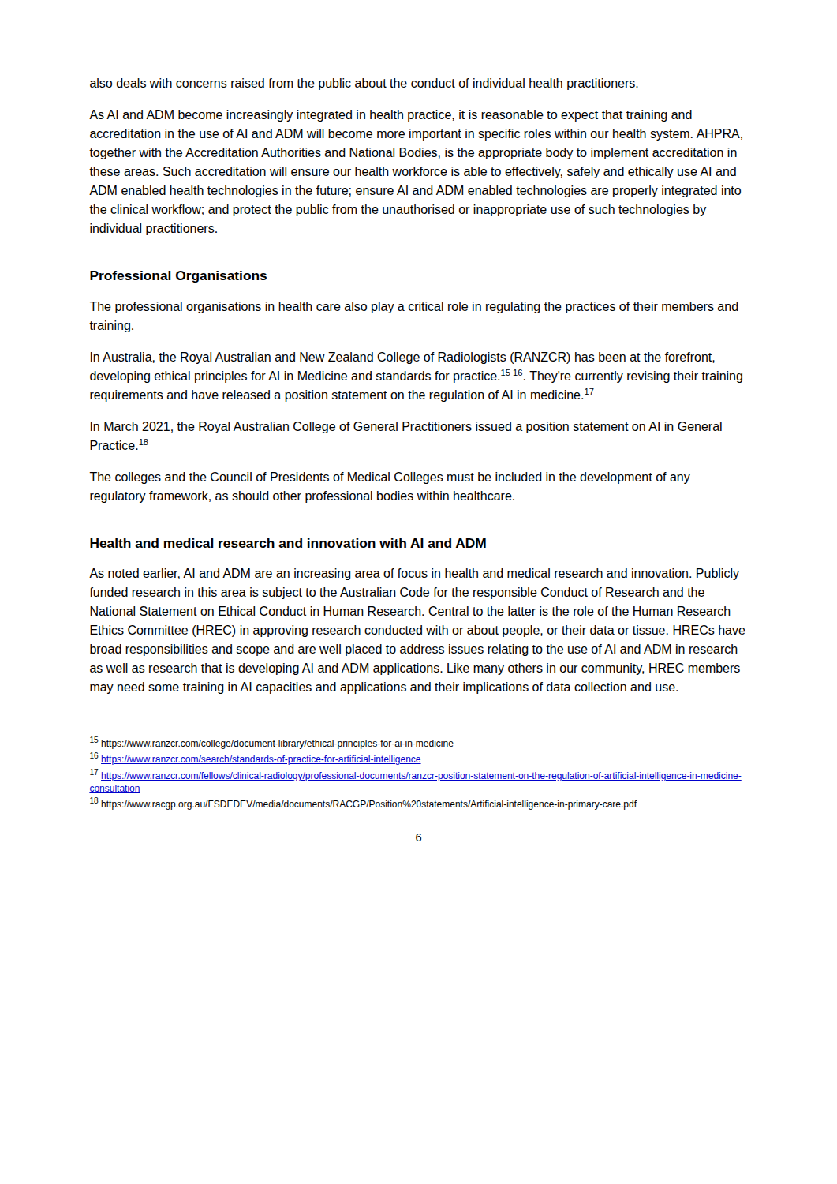also deals with concerns raised from the public about the conduct of individual health practitioners.
As AI and ADM become increasingly integrated in health practice, it is reasonable to expect that training and accreditation in the use of AI and ADM will become more important in specific roles within our health system. AHPRA, together with the Accreditation Authorities and National Bodies, is the appropriate body to implement accreditation in these areas. Such accreditation will ensure our health workforce is able to effectively, safely and ethically use AI and ADM enabled health technologies in the future; ensure AI and ADM enabled technologies are properly integrated into the clinical workflow; and protect the public from the unauthorised or inappropriate use of such technologies by individual practitioners.
Professional Organisations
The professional organisations in health care also play a critical role in regulating the practices of their members and training.
In Australia, the Royal Australian and New Zealand College of Radiologists (RANZCR) has been at the forefront, developing ethical principles for AI in Medicine and standards for practice.15 16. They're currently revising their training requirements and have released a position statement on the regulation of AI in medicine.17
In March 2021, the Royal Australian College of General Practitioners issued a position statement on AI in General Practice.18
The colleges and the Council of Presidents of Medical Colleges must be included in the development of any regulatory framework, as should other professional bodies within healthcare.
Health and medical research and innovation with AI and ADM
As noted earlier, AI and ADM are an increasing area of focus in health and medical research and innovation. Publicly funded research in this area is subject to the Australian Code for the responsible Conduct of Research and the National Statement on Ethical Conduct in Human Research. Central to the latter is the role of the Human Research Ethics Committee (HREC) in approving research conducted with or about people, or their data or tissue. HRECs have broad responsibilities and scope and are well placed to address issues relating to the use of AI and ADM in research as well as research that is developing AI and ADM applications. Like many others in our community, HREC members may need some training in AI capacities and applications and their implications of data collection and use.
15 https://www.ranzcr.com/college/document-library/ethical-principles-for-ai-in-medicine
16 https://www.ranzcr.com/search/standards-of-practice-for-artificial-intelligence
17 https://www.ranzcr.com/fellows/clinical-radiology/professional-documents/ranzcr-position-statement-on-the-regulation-of-artificial-intelligence-in-medicine-consultation
18 https://www.racgp.org.au/FSDEDEV/media/documents/RACGP/Position%20statements/Artificial-intelligence-in-primary-care.pdf
6